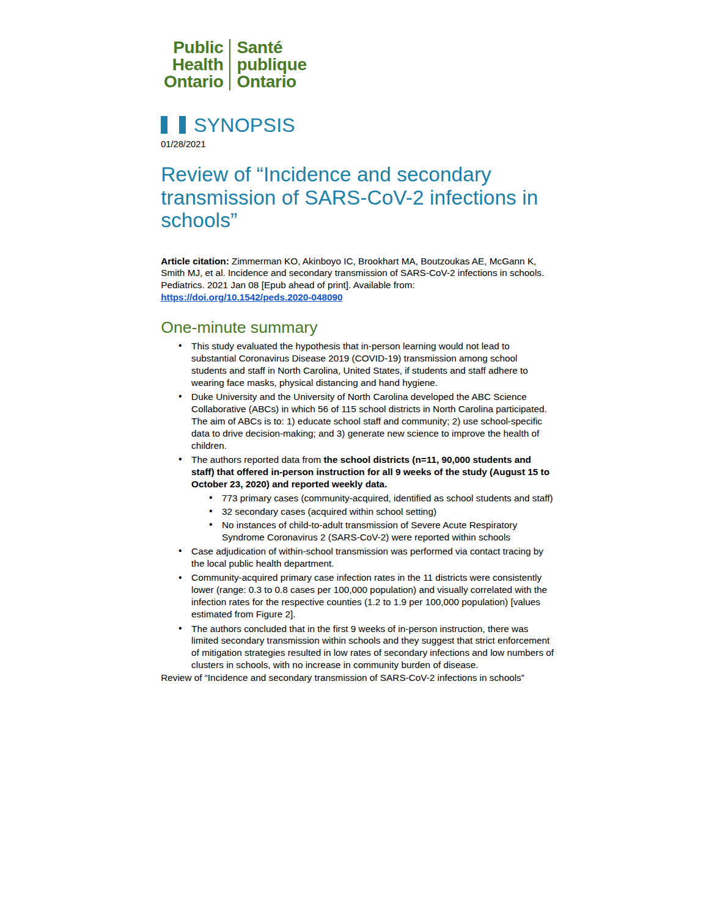Public
Health
Ontario
Santé
publique
Ontario
SYNOPSIS
01/28/2021
Review of “Incidence and secondary transmission of SARS-CoV-2 infections in schools”
Article citation: Zimmerman KO, Akinboyo IC, Brookhart MA, Boutzoukas AE, McGann K, Smith MJ, et al. Incidence and secondary transmission of SARS-CoV-2 infections in schools. Pediatrics. 2021 Jan 08 [Epub ahead of print]. Available from: https://doi.org/10.1542/peds.2020-048090
One-minute summary
This study evaluated the hypothesis that in-person learning would not lead to substantial Coronavirus Disease 2019 (COVID-19) transmission among school students and staff in North Carolina, United States, if students and staff adhere to wearing face masks, physical distancing and hand hygiene.
Duke University and the University of North Carolina developed the ABC Science Collaborative (ABCs) in which 56 of 115 school districts in North Carolina participated. The aim of ABCs is to: 1) educate school staff and community; 2) use school-specific data to drive decision-making; and 3) generate new science to improve the health of children.
The authors reported data from the school districts (n=11, 90,000 students and staff) that offered in-person instruction for all 9 weeks of the study (August 15 to October 23, 2020) and reported weekly data.
773 primary cases (community-acquired, identified as school students and staff)
32 secondary cases (acquired within school setting)
No instances of child-to-adult transmission of Severe Acute Respiratory Syndrome Coronavirus 2 (SARS-CoV-2) were reported within schools
Case adjudication of within-school transmission was performed via contact tracing by the local public health department.
Community-acquired primary case infection rates in the 11 districts were consistently lower (range: 0.3 to 0.8 cases per 100,000 population) and visually correlated with the infection rates for the respective counties (1.2 to 1.9 per 100,000 population) [values estimated from Figure 2].
The authors concluded that in the first 9 weeks of in-person instruction, there was limited secondary transmission within schools and they suggest that strict enforcement of mitigation strategies resulted in low rates of secondary infections and low numbers of clusters in schools, with no increase in community burden of disease.
Review of “Incidence and secondary transmission of SARS-CoV-2 infections in schools”